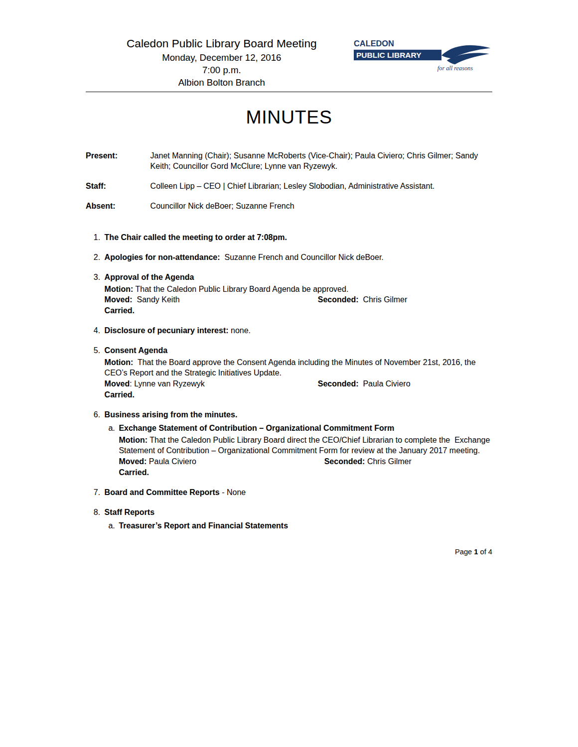Caledon Public Library Board Meeting
Monday, December 12, 2016
7:00 p.m.
Albion Bolton Branch
CALEDON PUBLIC LIBRARY for all reasons
MINUTES
| Present: | Janet Manning (Chair); Susanne McRoberts (Vice-Chair); Paula Civiero; Chris Gilmer; Sandy Keith; Councillor Gord McClure; Lynne van Ryzewyk. |
| Staff: | Colleen Lipp – CEO / Chief Librarian; Lesley Slobodian, Administrative Assistant. |
| Absent: | Councillor Nick deBoer; Suzanne French |
The Chair called the meeting to order at 7:08pm.
Apologies for non-attendance: Suzanne French and Councillor Nick deBoer.
Approval of the Agenda
Motion: That the Caledon Public Library Board Agenda be approved.
Moved: Sandy Keith
Seconded: Chris Gilmer
Carried.
Disclosure of pecuniary interest: none.
Consent Agenda
Motion: That the Board approve the Consent Agenda including the Minutes of November 21st, 2016, the CEO’s Report and the Strategic Initiatives Update.
Moved: Lynne van Ryzewyk
Seconded: Paula Civiero
Carried.
Business arising from the minutes.
Exchange Statement of Contribution – Organizational Commitment Form
Motion: That the Caledon Public Library Board direct the CEO/Chief Librarian to complete the Exchange Statement of Contribution – Organizational Commitment Form for review at the January 2017 meeting.
Moved: Paula Civiero
Seconded: Chris Gilmer
Carried.
Board and Committee Reports - None
Staff Reports
Treasurer’s Report and Financial Statements
Page 1 of 4